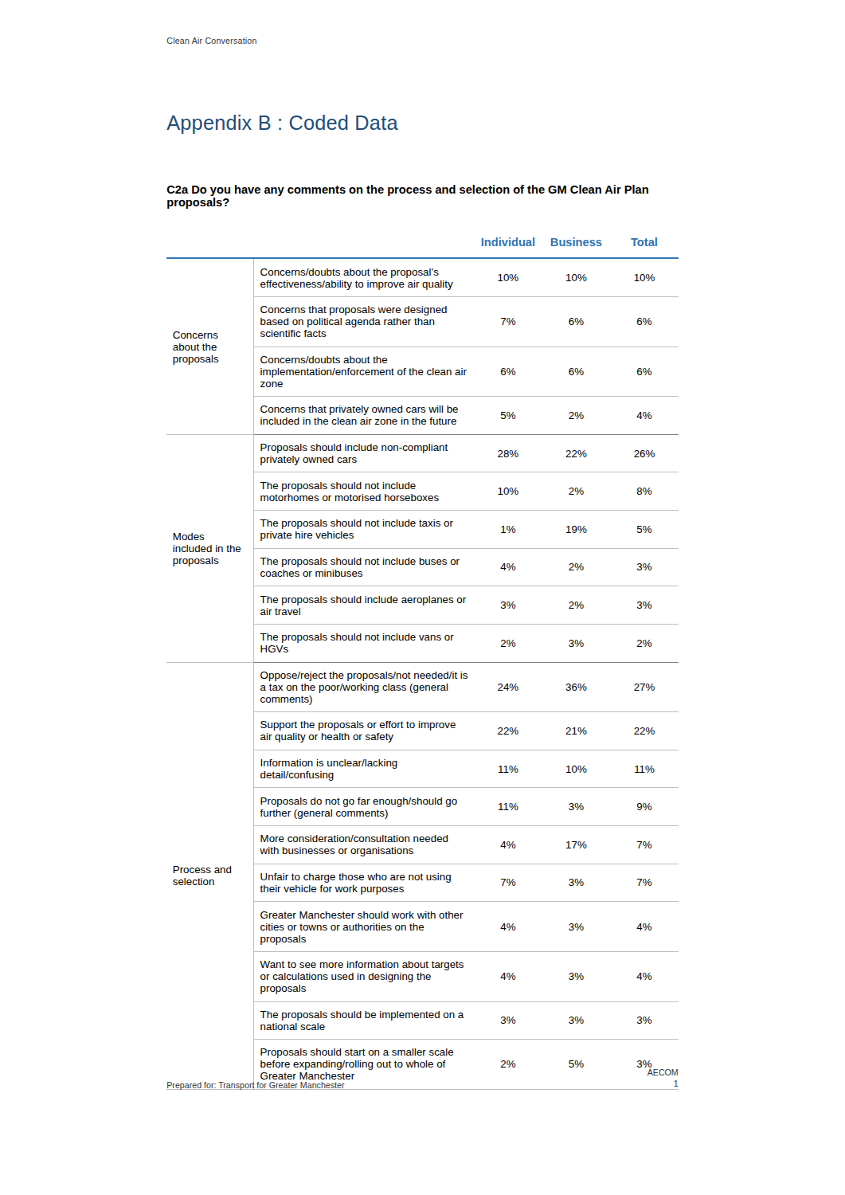Clean Air Conversation
Appendix B : Coded Data
C2a Do you have any comments on the process and selection of the GM Clean Air Plan proposals?
| | | Individual | Business | Total |
| --- | --- | --- | --- | --- |
| Concerns about the proposals | Concerns/doubts about the proposal’s effectiveness/ability to improve air quality | 10% | 10% | 10% |
| Concerns that proposals were designed based on political agenda rather than scientific facts | 7% | 6% | 6% |
| Concerns/doubts about the implementation/enforcement of the clean air zone | 6% | 6% | 6% |
| Concerns that privately owned cars will be included in the clean air zone in the future | 5% | 2% | 4% |
| Modes included in the proposals | Proposals should include non-compliant privately owned cars | 28% | 22% | 26% |
| The proposals should not include motorhomes or motorised horseboxes | 10% | 2% | 8% |
| The proposals should not include taxis or private hire vehicles | 1% | 19% | 5% |
| The proposals should not include buses or coaches or minibuses | 4% | 2% | 3% |
| The proposals should include aeroplanes or air travel | 3% | 2% | 3% |
| The proposals should not include vans or HGVs | 2% | 3% | 2% |
| Process and selection | Oppose/reject the proposals/not needed/it is a tax on the poor/working class (general comments) | 24% | 36% | 27% |
| Support the proposals or effort to improve air quality or health or safety | 22% | 21% | 22% |
| Information is unclear/lacking detail/confusing | 11% | 10% | 11% |
| Proposals do not go far enough/should go further (general comments) | 11% | 3% | 9% |
| More consideration/consultation needed with businesses or organisations | 4% | 17% | 7% |
| Unfair to charge those who are not using their vehicle for work purposes | 7% | 3% | 7% |
| Greater Manchester should work with other cities or towns or authorities on the proposals | 4% | 3% | 4% |
| Want to see more information about targets or calculations used in designing the proposals | 4% | 3% | 4% |
| The proposals should be implemented on a national scale | 3% | 3% | 3% |
| Proposals should start on a smaller scale before expanding/rolling out to whole of Greater Manchester | 2% | 5% | 3% |
Prepared for: Transport for Greater Manchester
AECOM
1